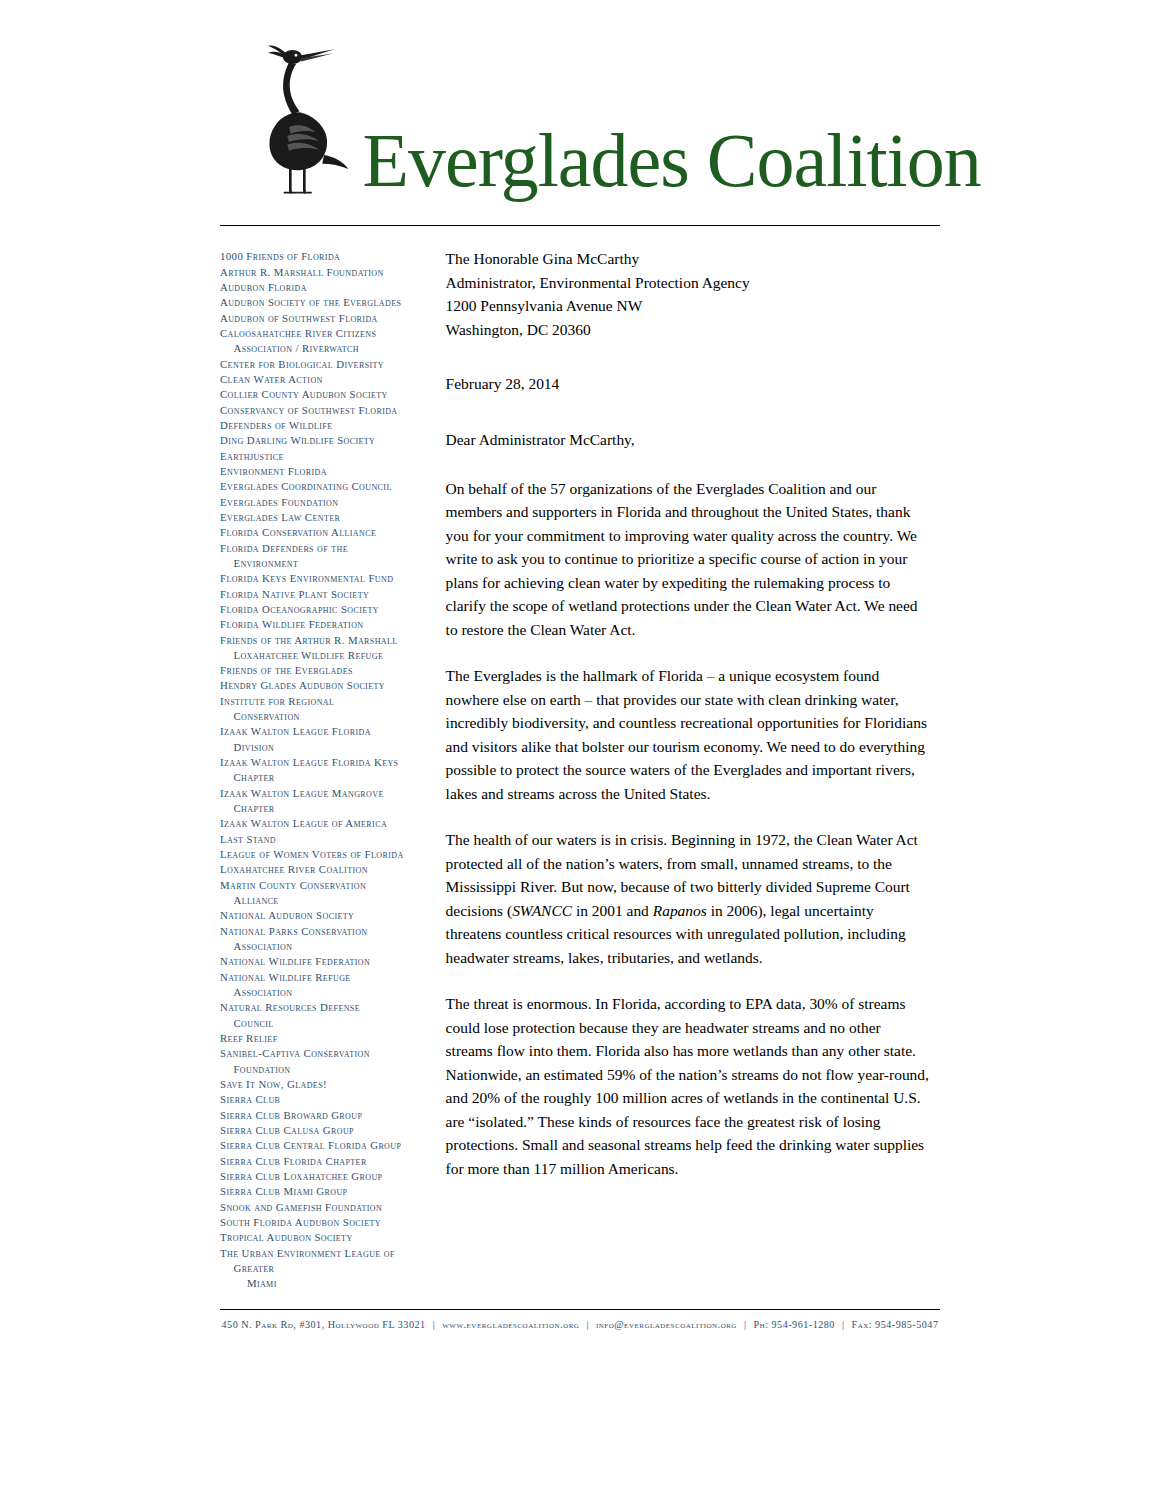Everglades Coalition
1000 Friends of Florida
Arthur R. Marshall Foundation
Audubon Florida
Audubon Society of the Everglades
Audubon of Southwest Florida
Caloosahatchee River CitizensAssociation / Riverwatch
Center for Biological Diversity
Clean Water Action
Collier County Audubon Society
Conservancy of Southwest Florida
Defenders of Wildlife
Ding Darling Wildlife Society
Earthjustice
Environment Florida
Everglades Coordinating Council
Everglades Foundation
Everglades Law Center
Florida Conservation Alliance
Florida Defenders of theEnvironment
Florida Keys Environmental Fund
Florida Native Plant Society
Florida Oceanographic Society
Florida Wildlife Federation
Friends of the Arthur R. MarshallLoxahatchee Wildlife Refuge
Friends of the Everglades
Hendry Glades Audubon Society
Institute for RegionalConservation
Izaak Walton League FloridaDivision
Izaak Walton League Florida KeysChapter
Izaak Walton League MangroveChapter
Izaak Walton League of America
Last Stand
League of Women Voters of Florida
Loxahatchee River Coalition
Martin County ConservationAlliance
National Audubon Society
National Parks ConservationAssociation
National Wildlife Federation
National Wildlife RefugeAssociation
Natural Resources DefenseCouncil
Reef Relief
Sanibel-Captiva ConservationFoundation
Save It Now, Glades!
Sierra Club
Sierra Club Broward Group
Sierra Club Calusa Group
Sierra Club Central Florida Group
Sierra Club Florida Chapter
Sierra Club Loxahatchee Group
Sierra Club Miami Group
Snook and Gamefish Foundation
South Florida Audubon Society
Tropical Audubon Society
The Urban Environment League ofGreater Miami
The Honorable Gina McCarthy
Administrator, Environmental Protection Agency
1200 Pennsylvania Avenue NW
Washington, DC 20360
February 28, 2014
Dear Administrator McCarthy,
On behalf of the 57 organizations of the Everglades Coalition and our members and supporters in Florida and throughout the United States, thank you for your commitment to improving water quality across the country. We write to ask you to continue to prioritize a specific course of action in your plans for achieving clean water by expediting the rulemaking process to clarify the scope of wetland protections under the Clean Water Act. We need to restore the Clean Water Act.
The Everglades is the hallmark of Florida – a unique ecosystem found nowhere else on earth – that provides our state with clean drinking water, incredibly biodiversity, and countless recreational opportunities for Floridians and visitors alike that bolster our tourism economy. We need to do everything possible to protect the source waters of the Everglades and important rivers, lakes and streams across the United States.
The health of our waters is in crisis. Beginning in 1972, the Clean Water Act protected all of the nation’s waters, from small, unnamed streams, to the Mississippi River. But now, because of two bitterly divided Supreme Court decisions (SWANCC in 2001 and Rapanos in 2006), legal uncertainty threatens countless critical resources with unregulated pollution, including headwater streams, lakes, tributaries, and wetlands.
The threat is enormous. In Florida, according to EPA data, 30% of streams could lose protection because they are headwater streams and no other streams flow into them. Florida also has more wetlands than any other state. Nationwide, an estimated 59% of the nation’s streams do not flow year-round, and 20% of the roughly 100 million acres of wetlands in the continental U.S. are “isolated.” These kinds of resources face the greatest risk of losing protections. Small and seasonal streams help feed the drinking water supplies for more than 117 million Americans.
450 N. Park Rd, #301, Hollywood FL 33021 | www.evergladescoalition.org | info@evergladescoalition.org | Ph: 954-961-1280 | Fax: 954-985-5047